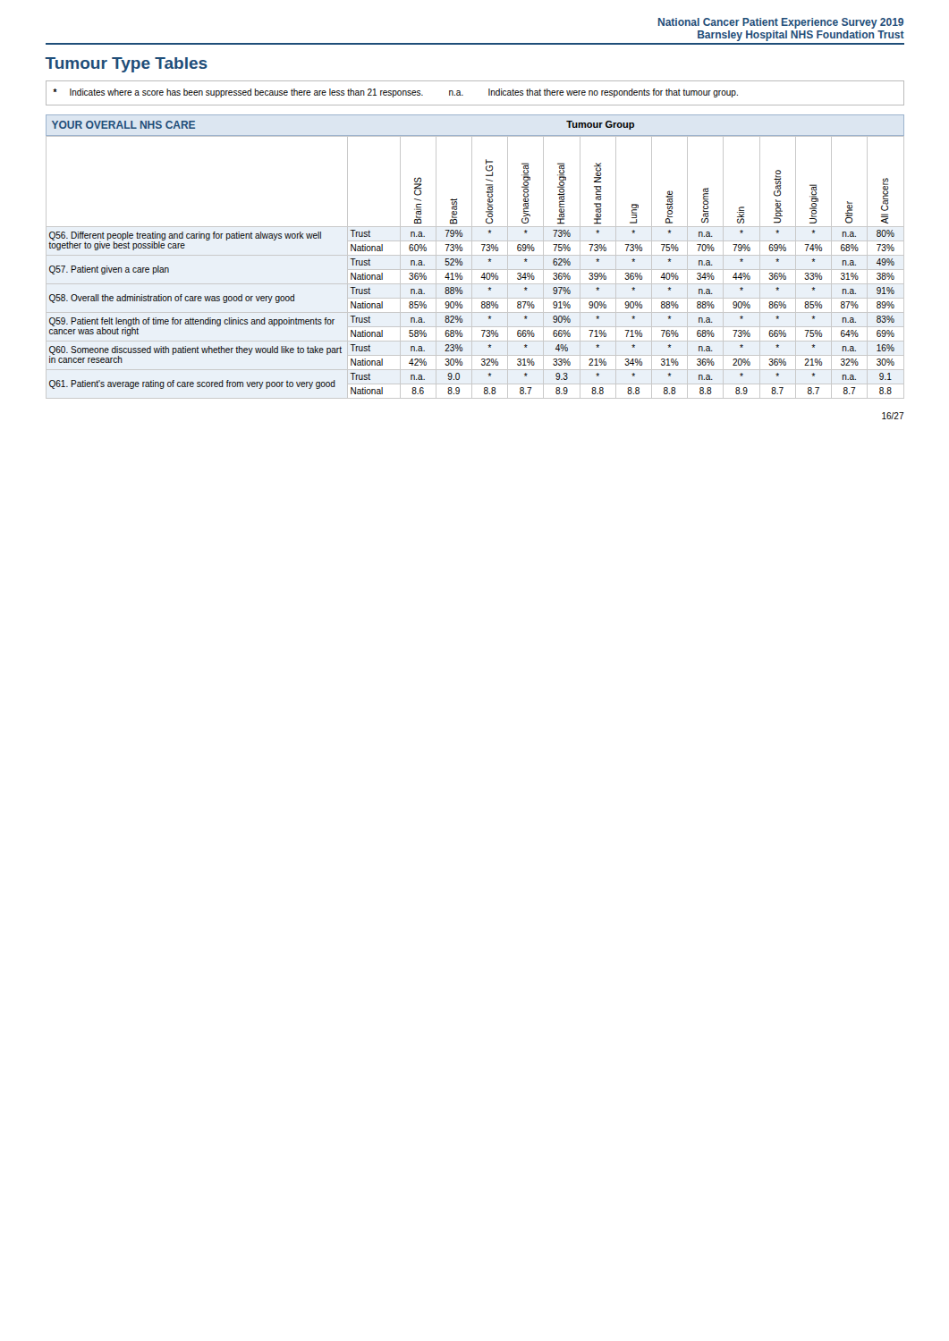National Cancer Patient Experience Survey 2019
Barnsley Hospital NHS Foundation Trust
Tumour Type Tables
| * | Indicates where a score has been suppressed because there are less than 21 responses. | n.a. | Indicates that there were no respondents for that tumour group. |
YOUR OVERALL NHS CARETumour Group
| | | Brain / CNS | Breast | Colorectal / LGT | Gynaecological | Haematological | Head and Neck | Lung | Prostate | Sarcoma | Skin | Upper Gastro | Urological | Other | All Cancers |
| --- | --- | --- | --- | --- | --- | --- | --- | --- | --- | --- | --- | --- | --- | --- | --- |
| Q56. Different people treating and caring for patient always work well together to give best possible care | Trust | n.a. | 79% | * | * | 73% | * | * | * | n.a. | * | * | * | n.a. | 80% |
| National | 60% | 73% | 73% | 69% | 75% | 73% | 73% | 75% | 70% | 79% | 69% | 74% | 68% | 73% |
| Q57. Patient given a care plan | Trust | n.a. | 52% | * | * | 62% | * | * | * | n.a. | * | * | * | n.a. | 49% |
| National | 36% | 41% | 40% | 34% | 36% | 39% | 36% | 40% | 34% | 44% | 36% | 33% | 31% | 38% |
| Q58. Overall the administration of care was good or very good | Trust | n.a. | 88% | * | * | 97% | * | * | * | n.a. | * | * | * | n.a. | 91% |
| National | 85% | 90% | 88% | 87% | 91% | 90% | 90% | 88% | 88% | 90% | 86% | 85% | 87% | 89% |
| Q59. Patient felt length of time for attending clinics and appointments for cancer was about right | Trust | n.a. | 82% | * | * | 90% | * | * | * | n.a. | * | * | * | n.a. | 83% |
| National | 58% | 68% | 73% | 66% | 66% | 71% | 71% | 76% | 68% | 73% | 66% | 75% | 64% | 69% |
| Q60. Someone discussed with patient whether they would like to take part in cancer research | Trust | n.a. | 23% | * | * | 4% | * | * | * | n.a. | * | * | * | n.a. | 16% |
| National | 42% | 30% | 32% | 31% | 33% | 21% | 34% | 31% | 36% | 20% | 36% | 21% | 32% | 30% |
| Q61. Patient's average rating of care scored from very poor to very good | Trust | n.a. | 9.0 | * | * | 9.3 | * | * | * | n.a. | * | * | * | n.a. | 9.1 |
| National | 8.6 | 8.9 | 8.8 | 8.7 | 8.9 | 8.8 | 8.8 | 8.8 | 8.8 | 8.9 | 8.7 | 8.7 | 8.7 | 8.8 |
16/27